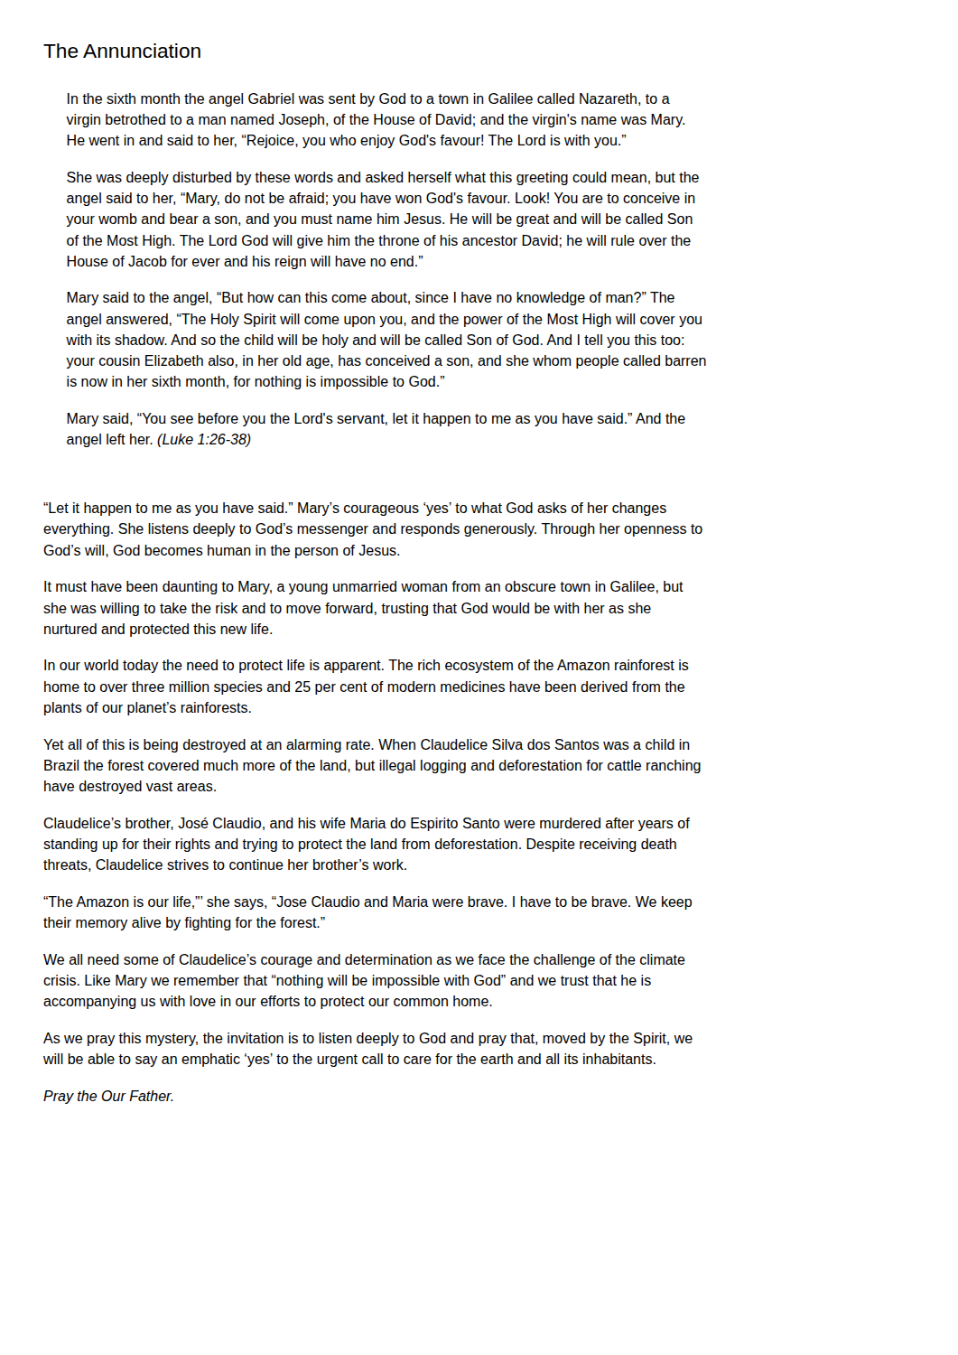The Annunciation
In the sixth month the angel Gabriel was sent by God to a town in Galilee called Nazareth, to a virgin betrothed to a man named Joseph, of the House of David; and the virgin's name was Mary. He went in and said to her, “Rejoice, you who enjoy God's favour! The Lord is with you.”
She was deeply disturbed by these words and asked herself what this greeting could mean, but the angel said to her, “Mary, do not be afraid; you have won God's favour. Look! You are to conceive in your womb and bear a son, and you must name him Jesus. He will be great and will be called Son of the Most High. The Lord God will give him the throne of his ancestor David; he will rule over the House of Jacob for ever and his reign will have no end.”
Mary said to the angel, “But how can this come about, since I have no knowledge of man?” The angel answered, “The Holy Spirit will come upon you, and the power of the Most High will cover you with its shadow. And so the child will be holy and will be called Son of God. And I tell you this too: your cousin Elizabeth also, in her old age, has conceived a son, and she whom people called barren is now in her sixth month, for nothing is impossible to God.”
Mary said, “You see before you the Lord's servant, let it happen to me as you have said.” And the angel left her. (Luke 1:26-38)
“Let it happen to me as you have said.” Mary’s courageous ‘yes’ to what God asks of her changes everything. She listens deeply to God’s messenger and responds generously. Through her openness to God’s will, God becomes human in the person of Jesus.
It must have been daunting to Mary, a young unmarried woman from an obscure town in Galilee, but she was willing to take the risk and to move forward, trusting that God would be with her as she nurtured and protected this new life.
In our world today the need to protect life is apparent. The rich ecosystem of the Amazon rainforest is home to over three million species and 25 per cent of modern medicines have been derived from the plants of our planet’s rainforests.
Yet all of this is being destroyed at an alarming rate. When Claudelice Silva dos Santos was a child in Brazil the forest covered much more of the land, but illegal logging and deforestation for cattle ranching have destroyed vast areas.
Claudelice’s brother, José Claudio, and his wife Maria do Espirito Santo were murdered after years of standing up for their rights and trying to protect the land from deforestation. Despite receiving death threats, Claudelice strives to continue her brother’s work.
“The Amazon is our life,”’ she says, “Jose Claudio and Maria were brave. I have to be brave. We keep their memory alive by fighting for the forest.”
We all need some of Claudelice’s courage and determination as we face the challenge of the climate crisis. Like Mary we remember that “nothing will be impossible with God” and we trust that he is accompanying us with love in our efforts to protect our common home.
As we pray this mystery, the invitation is to listen deeply to God and pray that, moved by the Spirit, we will be able to say an emphatic ‘yes’ to the urgent call to care for the earth and all its inhabitants.
Pray the Our Father.